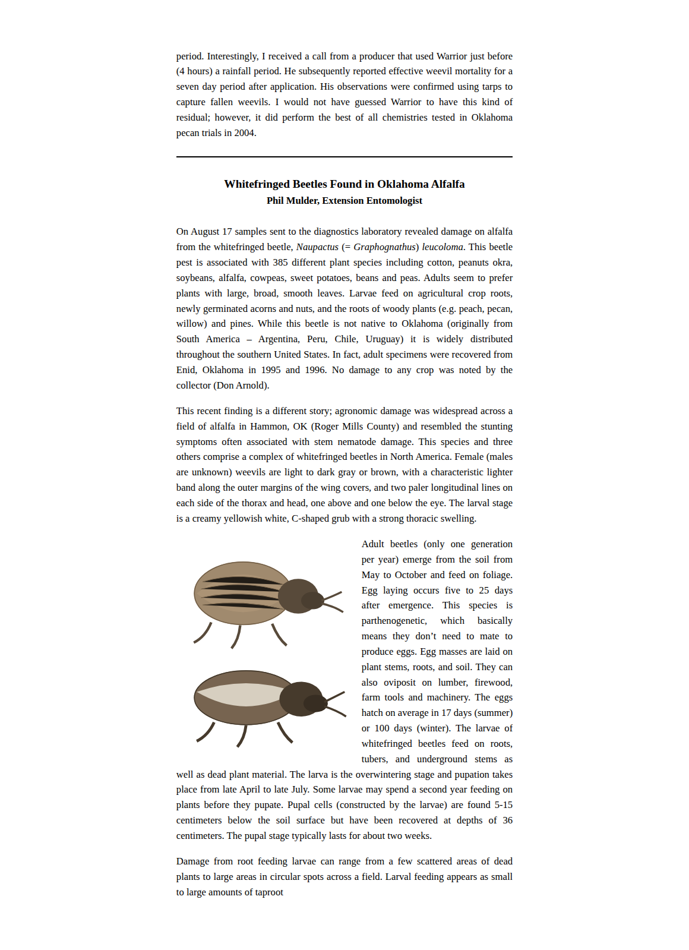period. Interestingly, I received a call from a producer that used Warrior just before (4 hours) a rainfall period. He subsequently reported effective weevil mortality for a seven day period after application. His observations were confirmed using tarps to capture fallen weevils. I would not have guessed Warrior to have this kind of residual; however, it did perform the best of all chemistries tested in Oklahoma pecan trials in 2004.
Whitefringed Beetles Found in Oklahoma Alfalfa
Phil Mulder, Extension Entomologist
On August 17 samples sent to the diagnostics laboratory revealed damage on alfalfa from the whitefringed beetle, Naupactus (= Graphognathus) leucoloma. This beetle pest is associated with 385 different plant species including cotton, peanuts okra, soybeans, alfalfa, cowpeas, sweet potatoes, beans and peas. Adults seem to prefer plants with large, broad, smooth leaves. Larvae feed on agricultural crop roots, newly germinated acorns and nuts, and the roots of woody plants (e.g. peach, pecan, willow) and pines. While this beetle is not native to Oklahoma (originally from South America – Argentina, Peru, Chile, Uruguay) it is widely distributed throughout the southern United States. In fact, adult specimens were recovered from Enid, Oklahoma in 1995 and 1996. No damage to any crop was noted by the collector (Don Arnold).
This recent finding is a different story; agronomic damage was widespread across a field of alfalfa in Hammon, OK (Roger Mills County) and resembled the stunting symptoms often associated with stem nematode damage. This species and three others comprise a complex of whitefringed beetles in North America. Female (males are unknown) weevils are light to dark gray or brown, with a characteristic lighter band along the outer margins of the wing covers, and two paler longitudinal lines on each side of the thorax and head, one above and one below the eye. The larval stage is a creamy yellowish white, C-shaped grub with a strong thoracic swelling.
Adult beetles (only one generation per year) emerge from the soil from May to October and feed on foliage. Egg laying occurs five to 25 days after emergence. This species is parthenogenetic, which basically means they don’t need to mate to produce eggs. Egg masses are laid on plant stems, roots, and soil. They can also oviposit on lumber, firewood, farm tools and machinery. The eggs hatch on average in 17 days (summer) or 100 days (winter). The larvae of whitefringed beetles feed on roots, tubers, and underground stems as well as dead plant material. The larva is the overwintering stage and pupation takes place from late April to late July. Some larvae may spend a second year feeding on plants before they pupate. Pupal cells (constructed by the larvae) are found 5-15 centimeters below the soil surface but have been recovered at depths of 36 centimeters. The pupal stage typically lasts for about two weeks.
Damage from root feeding larvae can range from a few scattered areas of dead plants to large areas in circular spots across a field. Larval feeding appears as small to large amounts of taproot